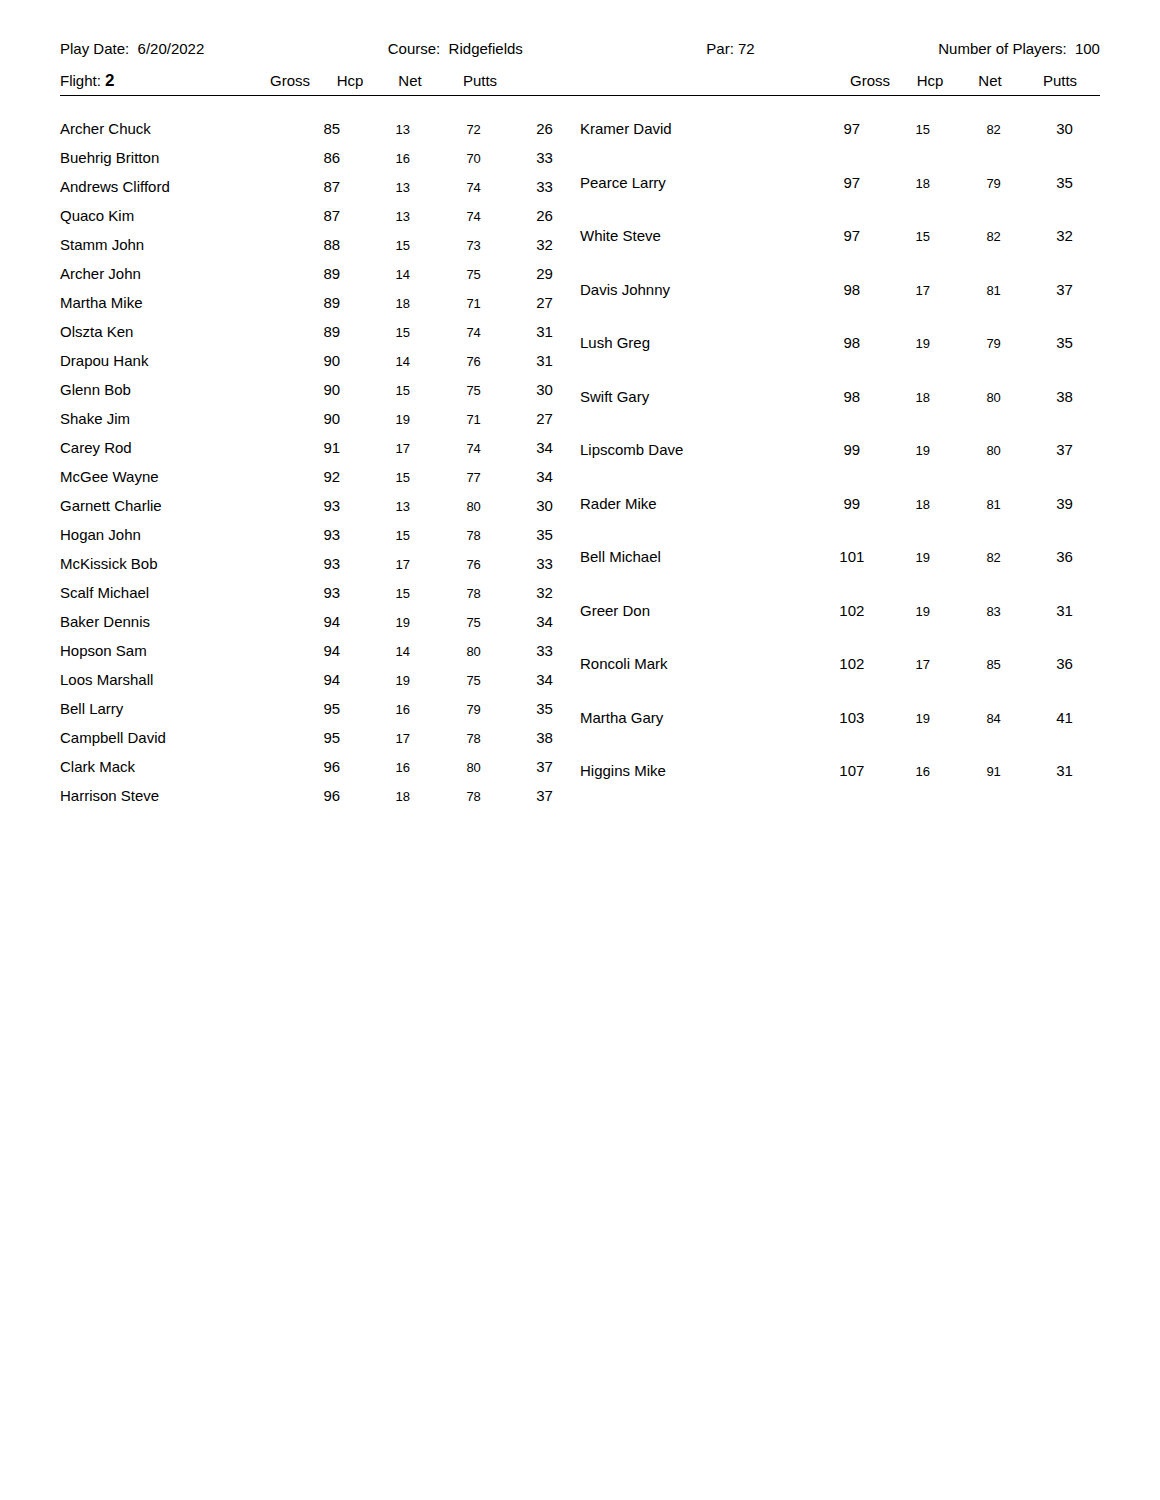Play Date: 6/20/2022 Course: Ridgefields Par: 72 Number of Players: 100
Flight: 2
Gross Hcp Net Putts
Gross Hcp Net Putts
| Archer Chuck | 85 | 13 | 72 | 26 |
| Buehrig Britton | 86 | 16 | 70 | 33 |
| Andrews Clifford | 87 | 13 | 74 | 33 |
| Quaco Kim | 87 | 13 | 74 | 26 |
| Stamm John | 88 | 15 | 73 | 32 |
| Archer John | 89 | 14 | 75 | 29 |
| Martha Mike | 89 | 18 | 71 | 27 |
| Olszta Ken | 89 | 15 | 74 | 31 |
| Drapou Hank | 90 | 14 | 76 | 31 |
| Glenn Bob | 90 | 15 | 75 | 30 |
| Shake Jim | 90 | 19 | 71 | 27 |
| Carey Rod | 91 | 17 | 74 | 34 |
| McGee Wayne | 92 | 15 | 77 | 34 |
| Garnett Charlie | 93 | 13 | 80 | 30 |
| Hogan John | 93 | 15 | 78 | 35 |
| McKissick Bob | 93 | 17 | 76 | 33 |
| Scalf Michael | 93 | 15 | 78 | 32 |
| Baker Dennis | 94 | 19 | 75 | 34 |
| Hopson Sam | 94 | 14 | 80 | 33 |
| Loos Marshall | 94 | 19 | 75 | 34 |
| Bell Larry | 95 | 16 | 79 | 35 |
| Campbell David | 95 | 17 | 78 | 38 |
| Clark Mack | 96 | 16 | 80 | 37 |
| Harrison Steve | 96 | 18 | 78 | 37 |
| Kramer David | 97 | 15 | 82 | 30 |
| Pearce Larry | 97 | 18 | 79 | 35 |
| White Steve | 97 | 15 | 82 | 32 |
| Davis Johnny | 98 | 17 | 81 | 37 |
| Lush Greg | 98 | 19 | 79 | 35 |
| Swift Gary | 98 | 18 | 80 | 38 |
| Lipscomb Dave | 99 | 19 | 80 | 37 |
| Rader Mike | 99 | 18 | 81 | 39 |
| Bell Michael | 101 | 19 | 82 | 36 |
| Greer Don | 102 | 19 | 83 | 31 |
| Roncoli Mark | 102 | 17 | 85 | 36 |
| Martha Gary | 103 | 19 | 84 | 41 |
| Higgins Mike | 107 | 16 | 91 | 31 |